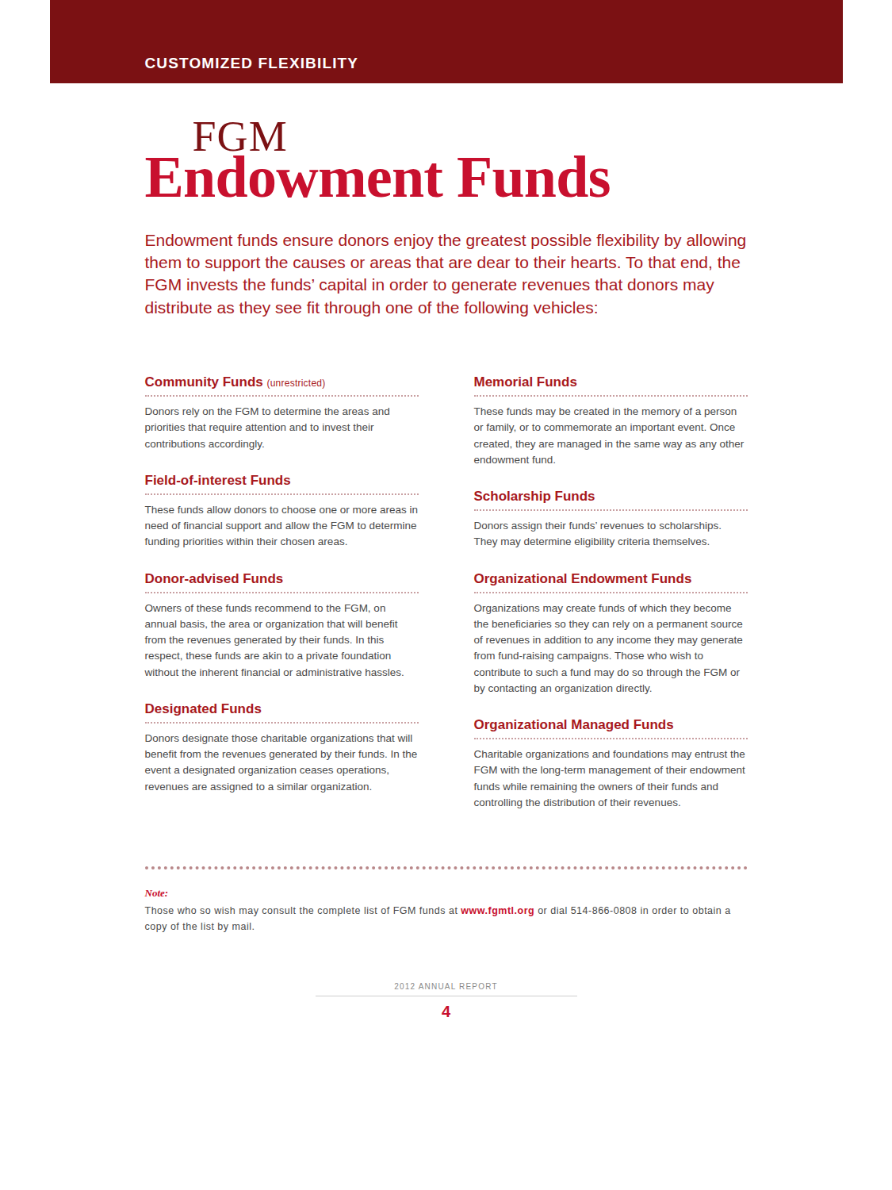Customized Flexibility
FGM
Endowment Funds
Endowment funds ensure donors enjoy the greatest possible flexibility by allowing them to support the causes or areas that are dear to their hearts. To that end, the FGM invests the funds’ capital in order to generate revenues that donors may distribute as they see fit through one of the following vehicles:
Community Funds (unrestricted)
Donors rely on the FGM to determine the areas and priorities that require attention and to invest their contributions accordingly.
Field-of-interest Funds
These funds allow donors to choose one or more areas in need of financial support and allow the FGM to determine funding priorities within their chosen areas.
Donor-advised Funds
Owners of these funds recommend to the FGM, on annual basis, the area or organization that will benefit from the revenues generated by their funds. In this respect, these funds are akin to a private foundation without the inherent financial or administrative hassles.
Designated Funds
Donors designate those charitable organizations that will benefit from the revenues generated by their funds. In the event a designated organization ceases operations, revenues are assigned to a similar organization.
Memorial Funds
These funds may be created in the memory of a person or family, or to commemorate an important event. Once created, they are managed in the same way as any other endowment fund.
Scholarship Funds
Donors assign their funds’ revenues to scholarships. They may determine eligibility criteria themselves.
Organizational Endowment Funds
Organizations may create funds of which they become the beneficiaries so they can rely on a permanent source of revenues in addition to any income they may generate from fund-raising campaigns. Those who wish to contribute to such a fund may do so through the FGM or by contacting an organization directly.
Organizational Managed Funds
Charitable organizations and foundations may entrust the FGM with the long-term management of their endowment funds while remaining the owners of their funds and controlling the distribution of their revenues.
Note:
Those who so wish may consult the complete list of FGM funds at www.fgmtl.org or dial 514-866-0808 in order to obtain a copy of the list by mail.
2012 ANNUAL REPORT
4